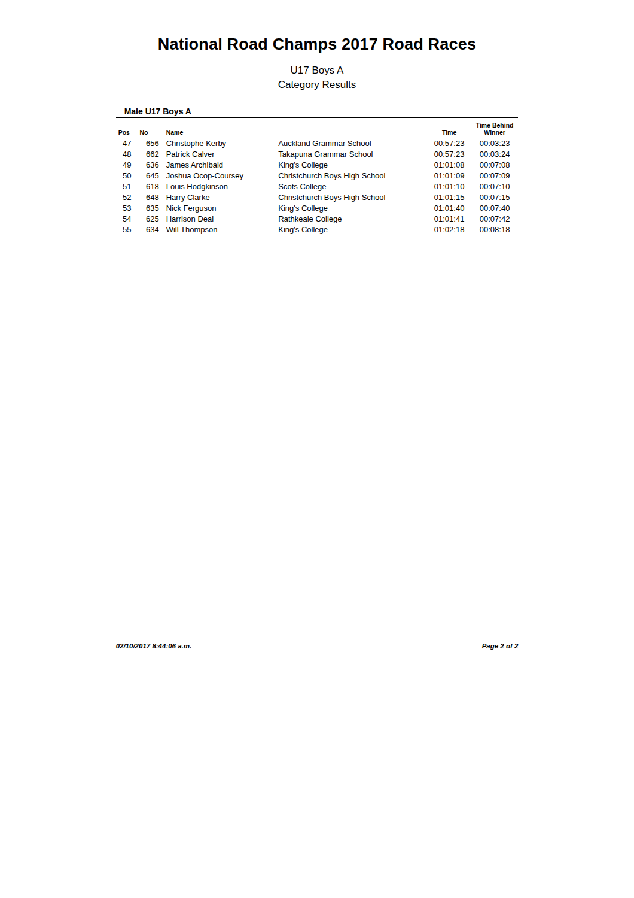National Road Champs 2017 Road Races
U17 Boys A
Category Results
Male U17 Boys A
| Pos | No | Name | | Time | Time Behind Winner |
| --- | --- | --- | --- | --- | --- |
| 47 | 656 | Christophe Kerby | Auckland Grammar School | 00:57:23 | 00:03:23 |
| 48 | 662 | Patrick Calver | Takapuna Grammar School | 00:57:23 | 00:03:24 |
| 49 | 636 | James Archibald | King's College | 01:01:08 | 00:07:08 |
| 50 | 645 | Joshua Ocop-Coursey | Christchurch Boys High School | 01:01:09 | 00:07:09 |
| 51 | 618 | Louis Hodgkinson | Scots College | 01:01:10 | 00:07:10 |
| 52 | 648 | Harry Clarke | Christchurch Boys High School | 01:01:15 | 00:07:15 |
| 53 | 635 | Nick Ferguson | King's College | 01:01:40 | 00:07:40 |
| 54 | 625 | Harrison Deal | Rathkeale College | 01:01:41 | 00:07:42 |
| 55 | 634 | Will Thompson | King's College | 01:02:18 | 00:08:18 |
02/10/2017 8:44:06 a.m. Page 2 of 2